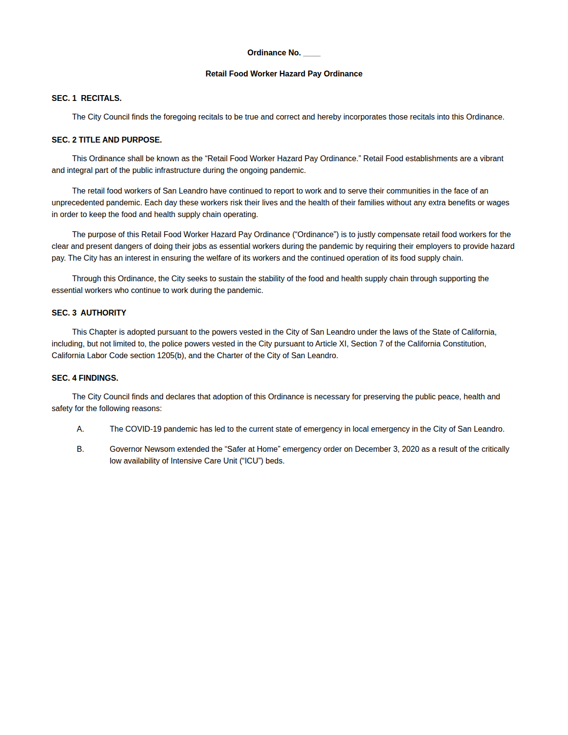Ordinance No. ____ Retail Food Worker Hazard Pay Ordinance
SEC. 1 RECITALS.
The City Council finds the foregoing recitals to be true and correct and hereby incorporates those recitals into this Ordinance.
SEC. 2 TITLE AND PURPOSE.
This Ordinance shall be known as the “Retail Food Worker Hazard Pay Ordinance.” Retail Food establishments are a vibrant and integral part of the public infrastructure during the ongoing pandemic.
The retail food workers of San Leandro have continued to report to work and to serve their communities in the face of an unprecedented pandemic. Each day these workers risk their lives and the health of their families without any extra benefits or wages in order to keep the food and health supply chain operating.
The purpose of this Retail Food Worker Hazard Pay Ordinance (“Ordinance”) is to justly compensate retail food workers for the clear and present dangers of doing their jobs as essential workers during the pandemic by requiring their employers to provide hazard pay. The City has an interest in ensuring the welfare of its workers and the continued operation of its food supply chain.
Through this Ordinance, the City seeks to sustain the stability of the food and health supply chain through supporting the essential workers who continue to work during the pandemic.
SEC. 3 AUTHORITY
This Chapter is adopted pursuant to the powers vested in the City of San Leandro under the laws of the State of California, including, but not limited to, the police powers vested in the City pursuant to Article XI, Section 7 of the California Constitution, California Labor Code section 1205(b), and the Charter of the City of San Leandro.
SEC. 4 FINDINGS.
The City Council finds and declares that adoption of this Ordinance is necessary for preserving the public peace, health and safety for the following reasons:
A. The COVID-19 pandemic has led to the current state of emergency in local emergency in the City of San Leandro.
B. Governor Newsom extended the “Safer at Home” emergency order on December 3, 2020 as a result of the critically low availability of Intensive Care Unit (“ICU”) beds.